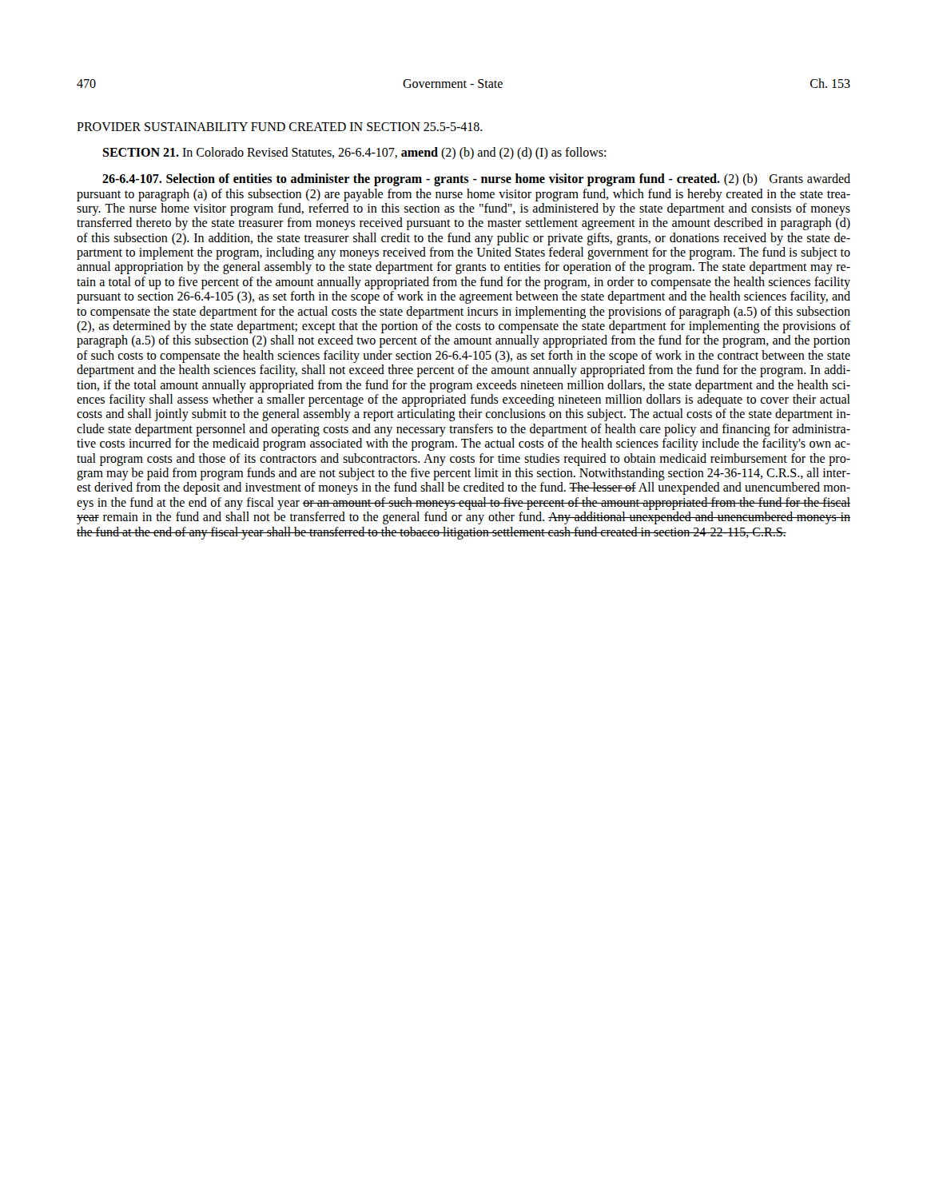470 Government - State Ch. 153
PROVIDER SUSTAINABILITY FUND CREATED IN SECTION 25.5-5-418.
SECTION 21. In Colorado Revised Statutes, 26-6.4-107, amend (2) (b) and (2) (d) (I) as follows:
26-6.4-107. Selection of entities to administer the program - grants - nurse home visitor program fund - created. (2) (b) Grants awarded pursuant to paragraph (a) of this subsection (2) are payable from the nurse home visitor program fund, which fund is hereby created in the state treasury. The nurse home visitor program fund, referred to in this section as the "fund", is administered by the state department and consists of moneys transferred thereto by the state treasurer from moneys received pursuant to the master settlement agreement in the amount described in paragraph (d) of this subsection (2). In addition, the state treasurer shall credit to the fund any public or private gifts, grants, or donations received by the state department to implement the program, including any moneys received from the United States federal government for the program. The fund is subject to annual appropriation by the general assembly to the state department for grants to entities for operation of the program. The state department may retain a total of up to five percent of the amount annually appropriated from the fund for the program, in order to compensate the health sciences facility pursuant to section 26-6.4-105 (3), as set forth in the scope of work in the agreement between the state department and the health sciences facility, and to compensate the state department for the actual costs the state department incurs in implementing the provisions of paragraph (a.5) of this subsection (2), as determined by the state department; except that the portion of the costs to compensate the state department for implementing the provisions of paragraph (a.5) of this subsection (2) shall not exceed two percent of the amount annually appropriated from the fund for the program, and the portion of such costs to compensate the health sciences facility under section 26-6.4-105 (3), as set forth in the scope of work in the contract between the state department and the health sciences facility, shall not exceed three percent of the amount annually appropriated from the fund for the program. In addition, if the total amount annually appropriated from the fund for the program exceeds nineteen million dollars, the state department and the health sciences facility shall assess whether a smaller percentage of the appropriated funds exceeding nineteen million dollars is adequate to cover their actual costs and shall jointly submit to the general assembly a report articulating their conclusions on this subject. The actual costs of the state department include state department personnel and operating costs and any necessary transfers to the department of health care policy and financing for administrative costs incurred for the medicaid program associated with the program. The actual costs of the health sciences facility include the facility's own actual program costs and those of its contractors and subcontractors. Any costs for time studies required to obtain medicaid reimbursement for the program may be paid from program funds and are not subject to the five percent limit in this section. Notwithstanding section 24-36-114, C.R.S., all interest derived from the deposit and investment of moneys in the fund shall be credited to the fund. The lesser of All unexpended and unencumbered moneys in the fund at the end of any fiscal year or an amount of such moneys equal to five percent of the amount appropriated from the fund for the fiscal year remain in the fund and shall not be transferred to the general fund or any other fund. Any additional unexpended and unencumbered moneys in the fund at the end of any fiscal year shall be transferred to the tobacco litigation settlement cash fund created in section 24-22-115, C.R.S.